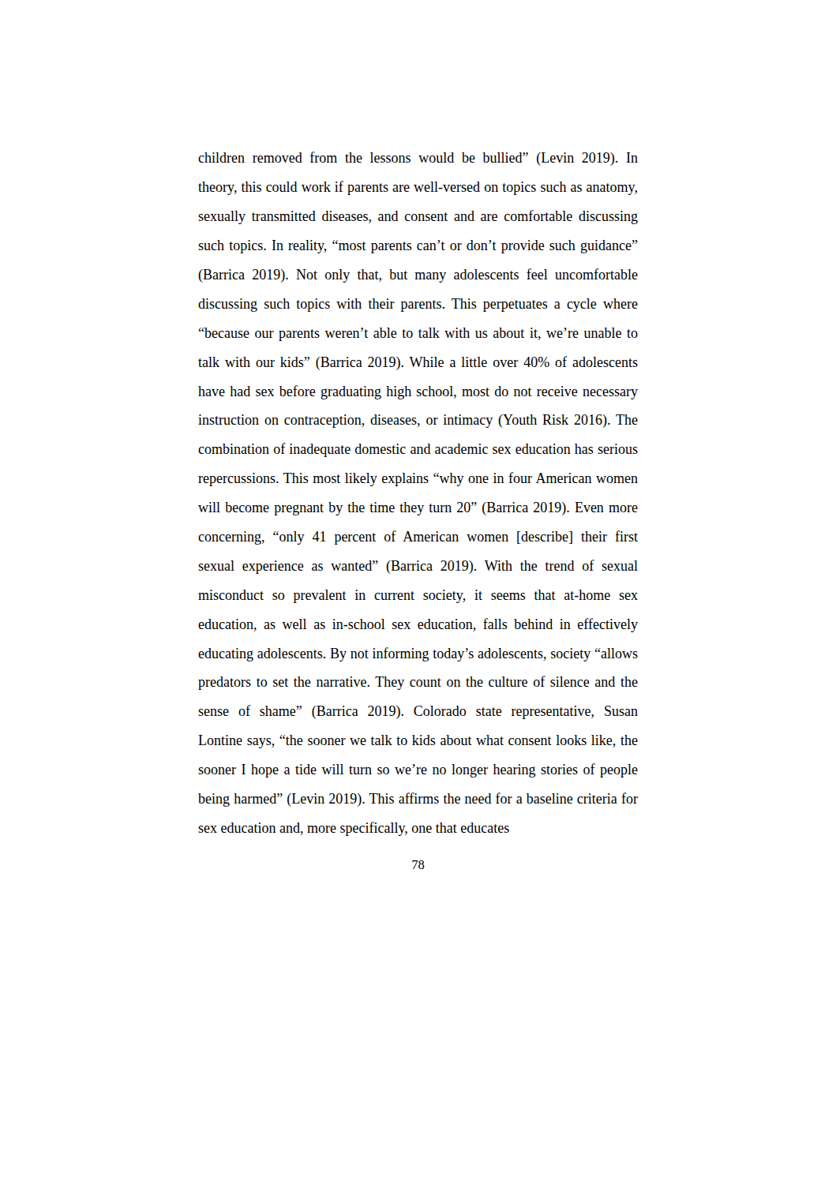children removed from the lessons would be bullied” (Levin 2019). In theory, this could work if parents are well-versed on topics such as anatomy, sexually transmitted diseases, and consent and are comfortable discussing such topics. In reality, “most parents can’t or don’t provide such guidance” (Barrica 2019). Not only that, but many adolescents feel uncomfortable discussing such topics with their parents. This perpetuates a cycle where “because our parents weren’t able to talk with us about it, we’re unable to talk with our kids” (Barrica 2019). While a little over 40% of adolescents have had sex before graduating high school, most do not receive necessary instruction on contraception, diseases, or intimacy (Youth Risk 2016). The combination of inadequate domestic and academic sex education has serious repercussions. This most likely explains “why one in four American women will become pregnant by the time they turn 20” (Barrica 2019). Even more concerning, “only 41 percent of American women [describe] their first sexual experience as wanted” (Barrica 2019). With the trend of sexual misconduct so prevalent in current society, it seems that at-home sex education, as well as in-school sex education, falls behind in effectively educating adolescents. By not informing today’s adolescents, society “allows predators to set the narrative. They count on the culture of silence and the sense of shame” (Barrica 2019). Colorado state representative, Susan Lontine says, “the sooner we talk to kids about what consent looks like, the sooner I hope a tide will turn so we’re no longer hearing stories of people being harmed” (Levin 2019). This affirms the need for a baseline criteria for sex education and, more specifically, one that educates
78